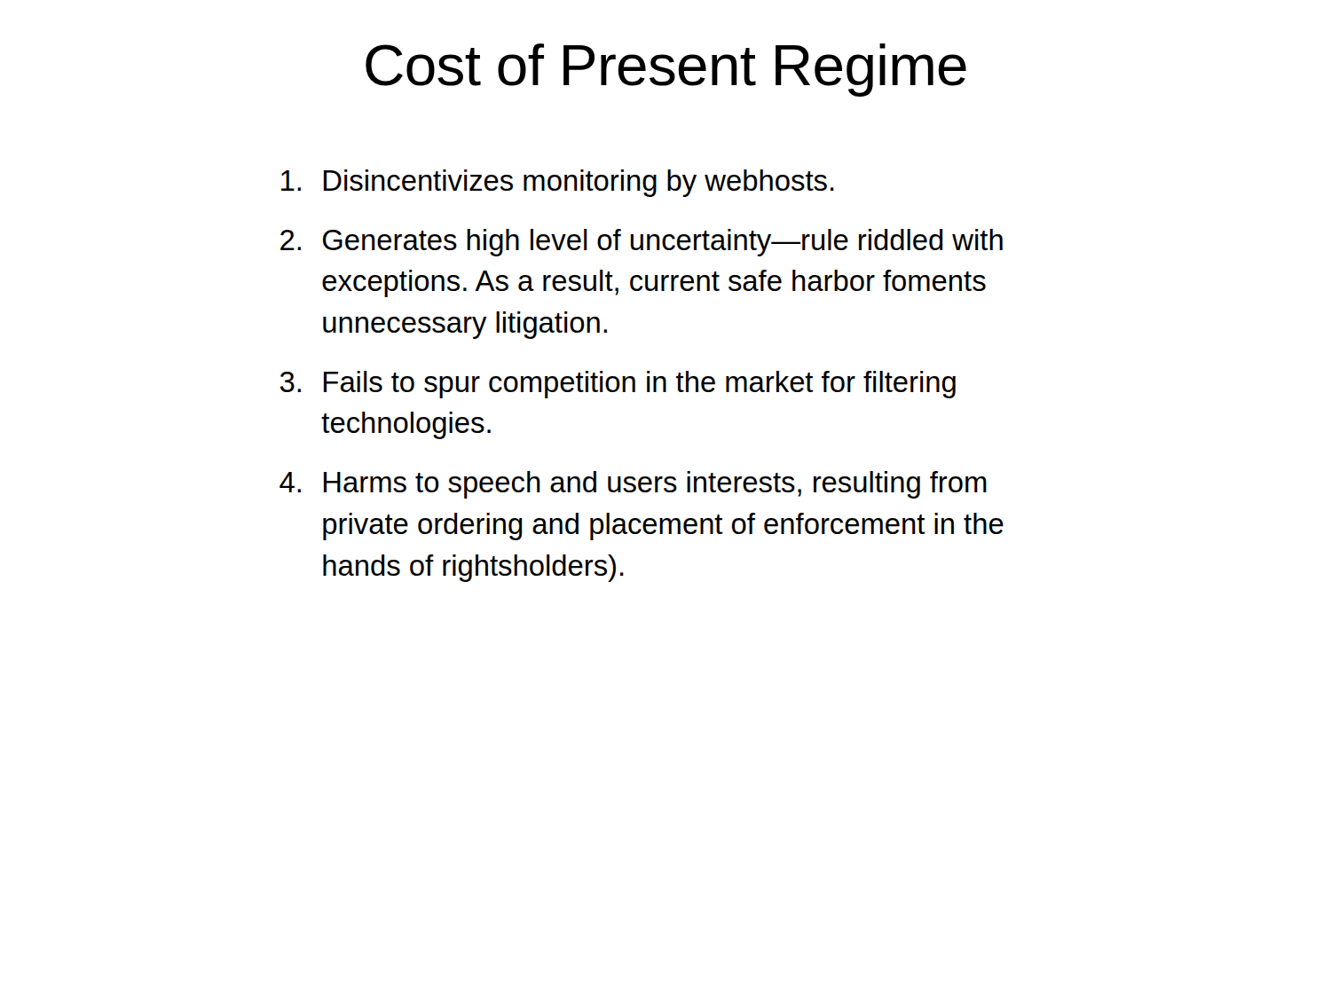Cost of Present Regime
Disincentivizes monitoring by webhosts.
Generates high level of uncertainty—rule riddled with exceptions. As a result, current safe harbor foments unnecessary litigation.
Fails to spur competition in the market for filtering technologies.
Harms to speech and users interests, resulting from private ordering and placement of enforcement in the hands of rightsholders).